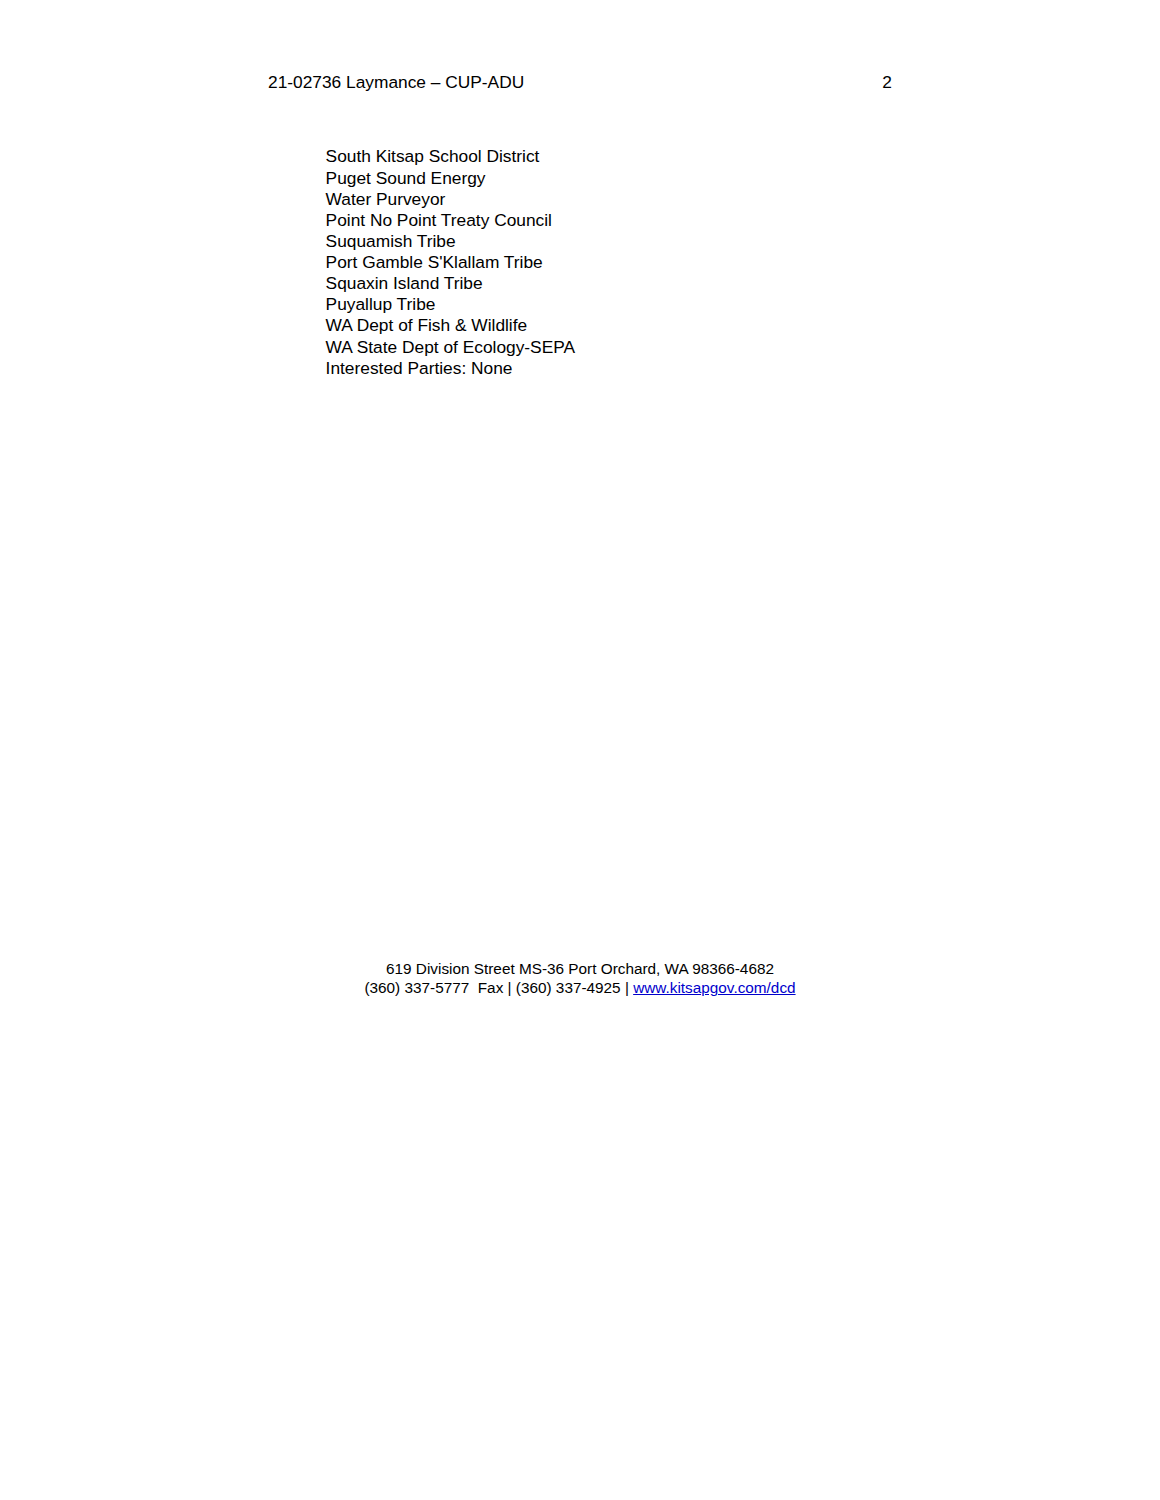21-02736 Laymance – CUP-ADU 2
South Kitsap School District
Puget Sound Energy
Water Purveyor
Point No Point Treaty Council
Suquamish Tribe
Port Gamble S'Klallam Tribe
Squaxin Island Tribe
Puyallup Tribe
WA Dept of Fish & Wildlife
WA State Dept of Ecology-SEPA
Interested Parties: None
619 Division Street MS-36 Port Orchard, WA 98366-4682
(360) 337-5777 Fax | (360) 337-4925 | www.kitsapgov.com/dcd